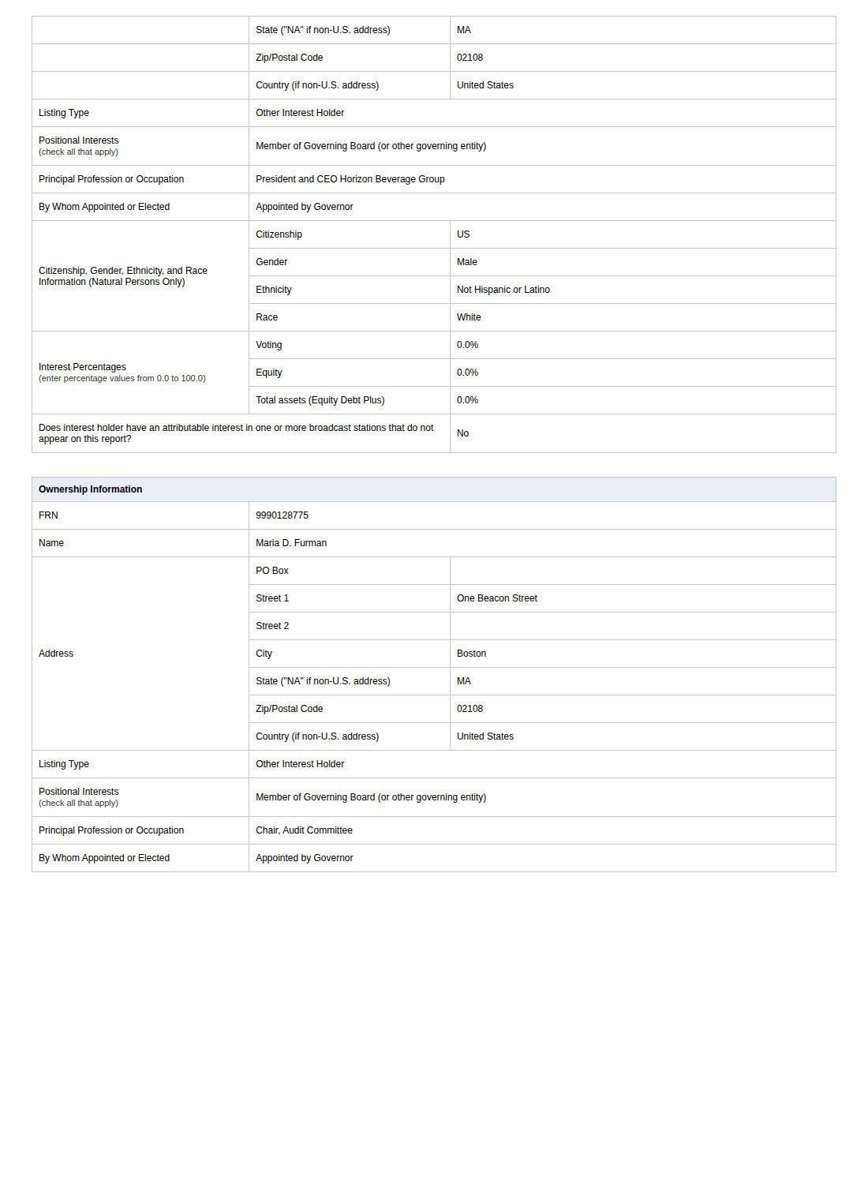| | State ("NA" if non-U.S. address) | MA |
| | Zip/Postal Code | 02108 |
| | Country (if non-U.S. address) | United States |
| Listing Type | Other Interest Holder |
| Positional Interests (check all that apply) | Member of Governing Board (or other governing entity) |
| Principal Profession or Occupation | President and CEO Horizon Beverage Group |
| By Whom Appointed or Elected | Appointed by Governor |
| Citizenship, Gender, Ethnicity, and Race Information (Natural Persons Only) | Citizenship | US |
| Gender | Male |
| Ethnicity | Not Hispanic or Latino |
| Race | White |
| Interest Percentages (enter percentage values from 0.0 to 100.0) | Voting | 0.0% |
| Equity | 0.0% |
| Total assets (Equity Debt Plus) | 0.0% |
| Does interest holder have an attributable interest in one or more broadcast stations that do not appear on this report? | No |
Ownership Information
| FRN | 9990128775 |
| Name | Maria D. Furman |
| Address | PO Box | |
| Street 1 | One Beacon Street |
| Street 2 | |
| City | Boston |
| State ("NA" if non-U.S. address) | MA |
| Zip/Postal Code | 02108 |
| Country (if non-U.S. address) | United States |
| Listing Type | Other Interest Holder |
| Positional Interests (check all that apply) | Member of Governing Board (or other governing entity) |
| Principal Profession or Occupation | Chair, Audit Committee |
| By Whom Appointed or Elected | Appointed by Governor |